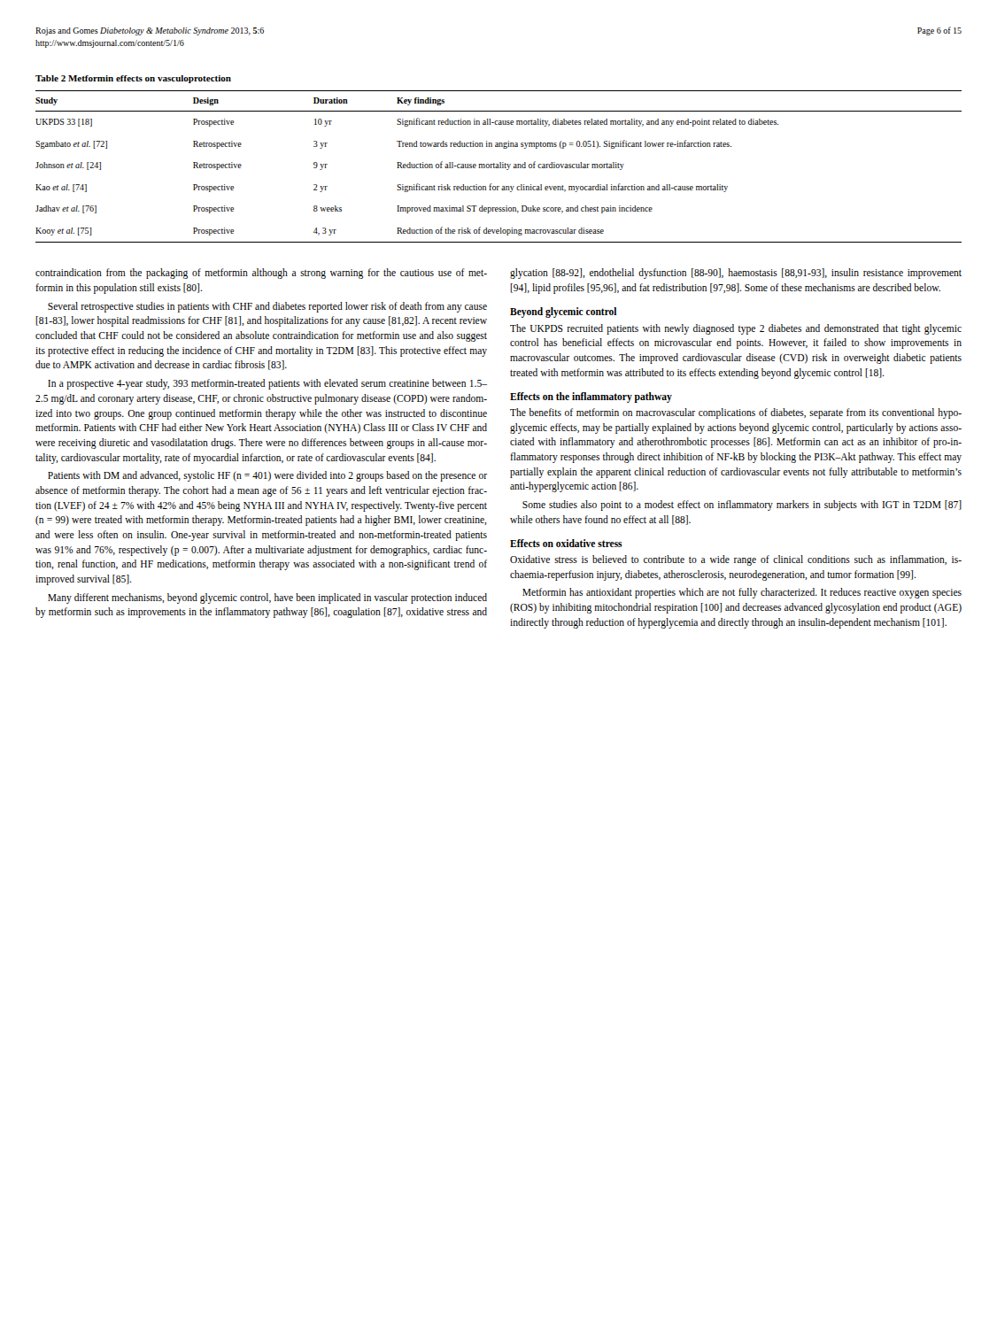Rojas and Gomes Diabetology & Metabolic Syndrome 2013, 5:6
http://www.dmsjournal.com/content/5/1/6
Page 6 of 15
Table 2 Metformin effects on vasculoprotection
| Study | Design | Duration | Key findings |
| --- | --- | --- | --- |
| UKPDS 33 [18] | Prospective | 10 yr | Significant reduction in all-cause mortality, diabetes related mortality, and any end-point related to diabetes. |
| Sgambato et al. [72] | Retrospective | 3 yr | Trend towards reduction in angina symptoms (p = 0.051). Significant lower re-infarction rates. |
| Johnson et al. [24] | Retrospective | 9 yr | Reduction of all-cause mortality and of cardiovascular mortality |
| Kao et al. [74] | Prospective | 2 yr | Significant risk reduction for any clinical event, myocardial infarction and all-cause mortality |
| Jadhav et al. [76] | Prospective | 8 weeks | Improved maximal ST depression, Duke score, and chest pain incidence |
| Kooy et al. [75] | Prospective | 4, 3 yr | Reduction of the risk of developing macrovascular disease |
contraindication from the packaging of metformin although a strong warning for the cautious use of metformin in this population still exists [80].
Several retrospective studies in patients with CHF and diabetes reported lower risk of death from any cause [81-83], lower hospital readmissions for CHF [81], and hospitalizations for any cause [81,82]. A recent review concluded that CHF could not be considered an absolute contraindication for metformin use and also suggest its protective effect in reducing the incidence of CHF and mortality in T2DM [83]. This protective effect may due to AMPK activation and decrease in cardiac fibrosis [83].
In a prospective 4-year study, 393 metformin-treated patients with elevated serum creatinine between 1.5–2.5 mg/dL and coronary artery disease, CHF, or chronic obstructive pulmonary disease (COPD) were randomized into two groups. One group continued metformin therapy while the other was instructed to discontinue metformin. Patients with CHF had either New York Heart Association (NYHA) Class III or Class IV CHF and were receiving diuretic and vasodilatation drugs. There were no differences between groups in all-cause mortality, cardiovascular mortality, rate of myocardial infarction, or rate of cardiovascular events [84].
Patients with DM and advanced, systolic HF (n = 401) were divided into 2 groups based on the presence or absence of metformin therapy. The cohort had a mean age of 56 ± 11 years and left ventricular ejection fraction (LVEF) of 24 ± 7% with 42% and 45% being NYHA III and NYHA IV, respectively. Twenty-five percent (n = 99) were treated with metformin therapy. Metformin-treated patients had a higher BMI, lower creatinine, and were less often on insulin. One-year survival in metformin-treated and non-metformin-treated patients was 91% and 76%, respectively (p = 0.007). After a multivariate adjustment for demographics, cardiac function, renal function, and HF medications, metformin therapy was associated with a non-significant trend of improved survival [85].
Many different mechanisms, beyond glycemic control, have been implicated in vascular protection induced by metformin such as improvements in the inflammatory pathway [86], coagulation [87], oxidative stress and glycation [88-92], endothelial dysfunction [88-90], haemostasis [88,91-93], insulin resistance improvement [94], lipid profiles [95,96], and fat redistribution [97,98]. Some of these mechanisms are described below.
Beyond glycemic control
The UKPDS recruited patients with newly diagnosed type 2 diabetes and demonstrated that tight glycemic control has beneficial effects on microvascular end points. However, it failed to show improvements in macrovascular outcomes. The improved cardiovascular disease (CVD) risk in overweight diabetic patients treated with metformin was attributed to its effects extending beyond glycemic control [18].
Effects on the inflammatory pathway
The benefits of metformin on macrovascular complications of diabetes, separate from its conventional hypoglycemic effects, may be partially explained by actions beyond glycemic control, particularly by actions associated with inflammatory and atherothrombotic processes [86]. Metformin can act as an inhibitor of pro-inflammatory responses through direct inhibition of NF-kB by blocking the PI3K–Akt pathway. This effect may partially explain the apparent clinical reduction of cardiovascular events not fully attributable to metformin’s anti-hyperglycemic action [86].
Some studies also point to a modest effect on inflammatory markers in subjects with IGT in T2DM [87] while others have found no effect at all [88].
Effects on oxidative stress
Oxidative stress is believed to contribute to a wide range of clinical conditions such as inflammation, ischaemia-reperfusion injury, diabetes, atherosclerosis, neurodegeneration, and tumor formation [99].
Metformin has antioxidant properties which are not fully characterized. It reduces reactive oxygen species (ROS) by inhibiting mitochondrial respiration [100] and decreases advanced glycosylation end product (AGE) indirectly through reduction of hyperglycemia and directly through an insulin-dependent mechanism [101].